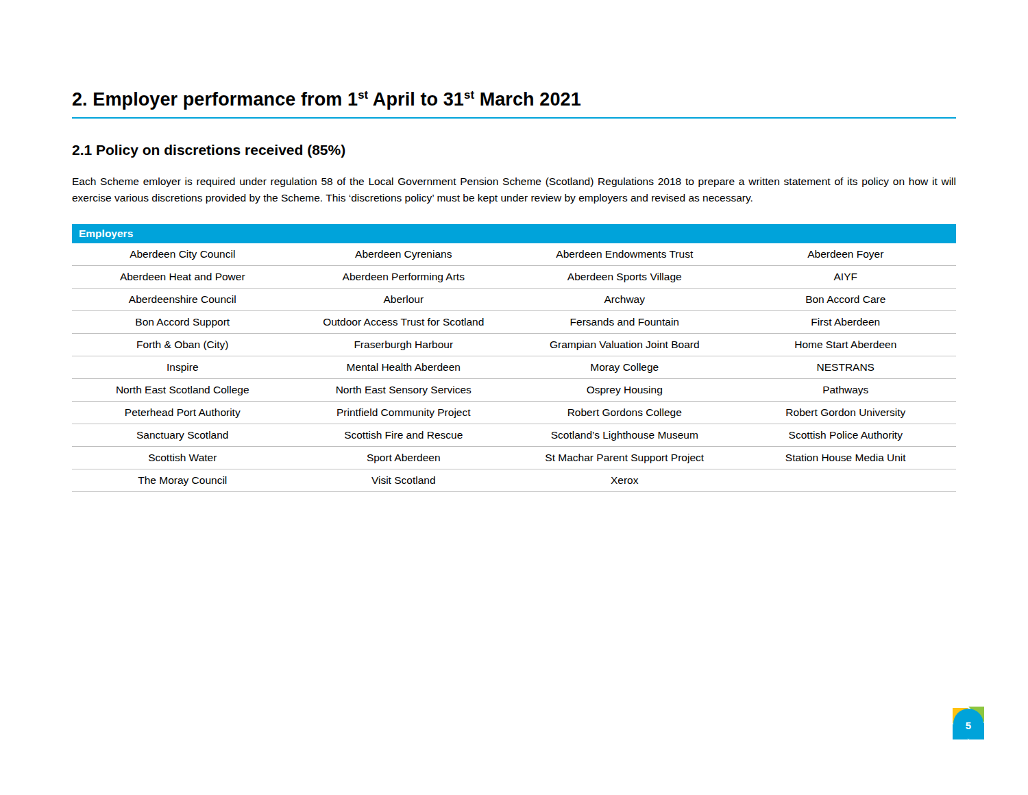2. Employer performance from 1st April to 31st March 2021
2.1 Policy on discretions received (85%)
Each Scheme emloyer is required under regulation 58 of the Local Government Pension Scheme (Scotland) Regulations 2018 to prepare a written statement of its policy on how it will exercise various discretions provided by the Scheme. This ‘discretions policy’ must be kept under review by employers and revised as necessary.
| Employers |
| --- |
| Aberdeen City Council | Aberdeen Cyrenians | Aberdeen Endowments Trust | Aberdeen Foyer |
| Aberdeen Heat and Power | Aberdeen Performing Arts | Aberdeen Sports Village | AIYF |
| Aberdeenshire Council | Aberlour | Archway | Bon Accord Care |
| Bon Accord Support | Outdoor Access Trust for Scotland | Fersands and Fountain | First Aberdeen |
| Forth & Oban (City) | Fraserburgh Harbour | Grampian Valuation Joint Board | Home Start Aberdeen |
| Inspire | Mental Health Aberdeen | Moray College | NESTRANS |
| North East Scotland College | North East Sensory Services | Osprey Housing | Pathways |
| Peterhead Port Authority | Printfield Community Project | Robert Gordons College | Robert Gordon University |
| Sanctuary Scotland | Scottish Fire and Rescue | Scotland’s Lighthouse Museum | Scottish Police Authority |
| Scottish Water | Sport Aberdeen | St Machar Parent Support Project | Station House Media Unit |
| The Moray Council | Visit Scotland | Xerox | |
5